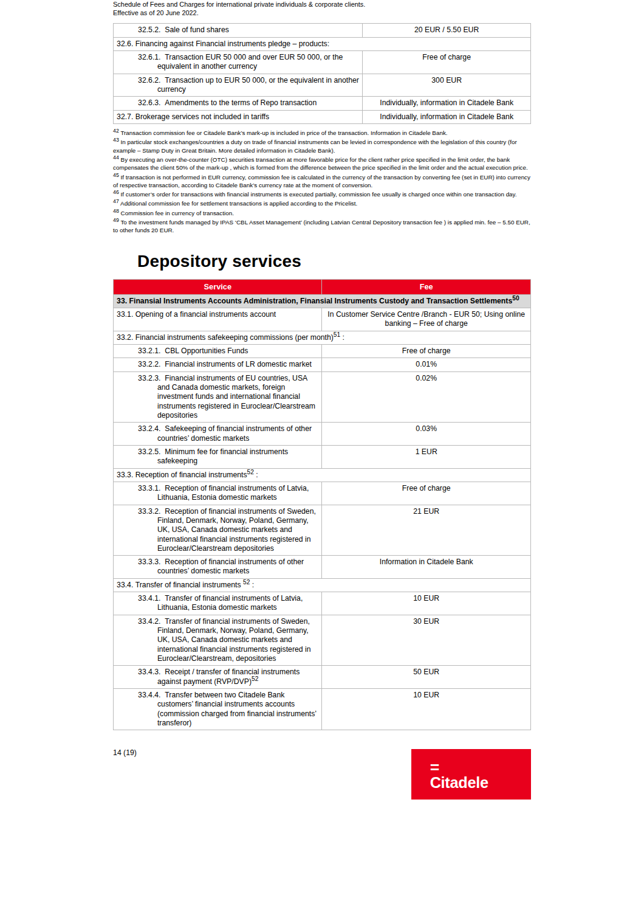Schedule of Fees and Charges for international private individuals & corporate clients.
Effective as of 20 June 2022.
| 32.5.2. Sale of fund shares | 20 EUR / 5.50 EUR |
| 32.6. Financing against Financial instruments pledge – products: |
| 32.6.1. Transaction EUR 50 000 and over EUR 50 000, or the equivalent in another currency | Free of charge |
| 32.6.2. Transaction up to EUR 50 000, or the equivalent in another currency | 300 EUR |
| 32.6.3. Amendments to the terms of Repo transaction | Individually, information in Citadele Bank |
| 32.7. Brokerage services not included in tariffs | Individually, information in Citadele Bank |
42 Transaction commission fee or Citadele Bank’s mark-up is included in price of the transaction. Information in Citadele Bank.
43 In particular stock exchanges/countries a duty on trade of financial instruments can be levied in correspondence with the legislation of this country (for example – Stamp Duty in Great Britain. More detailed information in Citadele Bank).
44 By executing an over-the-counter (OTC) securities transaction at more favorable price for the client rather price specified in the limit order, the bank compensates the client 50% of the mark-up , which is formed from the difference between the price specified in the limit order and the actual execution price.
45 If transaction is not performed in EUR currency, commission fee is calculated in the currency of the transaction by converting fee (set in EUR) into currency of respective transaction, according to Citadele Bank’s currency rate at the moment of conversion.
46 If customer’s order for transactions with financial instruments is executed partially, commission fee usually is charged once within one transaction day.
47 Additional commission fee for settlement transactions is applied according to the Pricelist.
48 Commission fee in currency of transaction.
49 To the investment funds managed by IPAS ‘CBL Asset Management’ (including Latvian Central Depository transaction fee ) is applied min. fee – 5.50 EUR, to other funds 20 EUR.
Depository services
| Service | Fee |
| --- | --- |
| 33. Finansial Instruments Accounts Administration, Finansial Instruments Custody and Transaction Settlements 50 |
| 33.1. Opening of a financial instruments account | In Customer Service Centre /Branch - EUR 50; Using online banking – Free of charge |
| 33.2. Financial instruments safekeeping commissions (per month) 51 : |
| 33.2.1. CBL Opportunities Funds | Free of charge |
| 33.2.2. Financial instruments of LR domestic market | 0.01% |
| 33.2.3. Financial instruments of EU countries, USA and Canada domestic markets, foreign investment funds and international financial instruments registered in Euroclear/Clearstream depositories | 0.02% |
| 33.2.4. Safekeeping of financial instruments of other countries’ domestic markets | 0.03% |
| 33.2.5. Minimum fee for financial instruments safekeeping | 1 EUR |
| 33.3. Reception of financial instruments 52 : |
| 33.3.1. Reception of financial instruments of Latvia, Lithuania, Estonia domestic markets | Free of charge |
| 33.3.2. Reception of financial instruments of Sweden, Finland, Denmark, Norway, Poland, Germany, UK, USA, Canada domestic markets and international financial instruments registered in Euroclear/Clearstream depositories | 21 EUR |
| 33.3.3. Reception of financial instruments of other countries’ domestic markets | Information in Citadele Bank |
| 33.4. Transfer of financial instruments 52 : |
| 33.4.1. Transfer of financial instruments of Latvia, Lithuania, Estonia domestic markets | 10 EUR |
| 33.4.2. Transfer of financial instruments of Sweden, Finland, Denmark, Norway, Poland, Germany, UK, USA, Canada domestic markets and international financial instruments registered in Euroclear/Clearstream, depositories | 30 EUR |
| 33.4.3. Receipt / transfer of financial instruments against payment (RVP/DVP) 52 | 50 EUR |
| 33.4.4. Transfer between two Citadele Bank customers’ financial instruments accounts (commission charged from financial instruments’ transferor) | 10 EUR |
14 (19)
=
Citadele